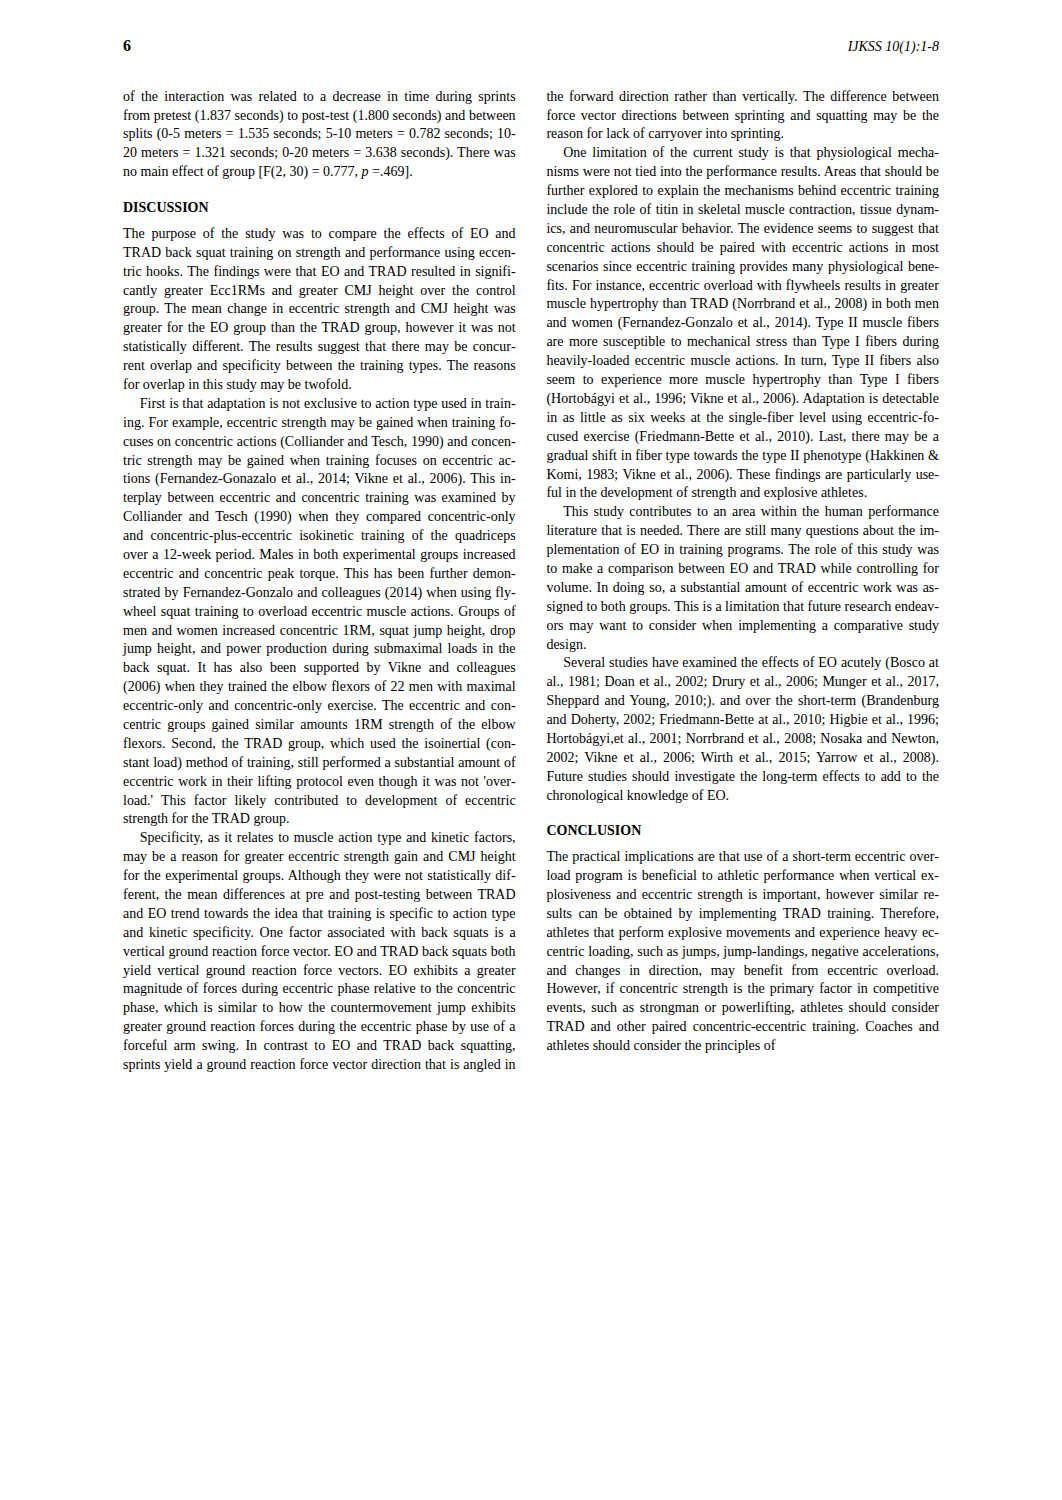6 IJKSS 10(1):1-8
of the interaction was related to a decrease in time during sprints from pretest (1.837 seconds) to post-test (1.800 seconds) and between splits (0-5 meters = 1.535 seconds; 5-10 meters = 0.782 seconds; 10-20 meters = 1.321 seconds; 0-20 meters = 3.638 seconds). There was no main effect of group [F(2, 30) = 0.777, p =.469].
Discussion
The purpose of the study was to compare the effects of EO and TRAD back squat training on strength and performance using eccentric hooks. The findings were that EO and TRAD resulted in significantly greater Ecc1RMs and greater CMJ height over the control group. The mean change in eccentric strength and CMJ height was greater for the EO group than the TRAD group, however it was not statistically different. The results suggest that there may be concurrent overlap and specificity between the training types. The reasons for overlap in this study may be twofold.
First is that adaptation is not exclusive to action type used in training. For example, eccentric strength may be gained when training focuses on concentric actions (Colliander and Tesch, 1990) and concentric strength may be gained when training focuses on eccentric actions (Fernandez-Gonazalo et al., 2014; Vikne et al., 2006). This interplay between eccentric and concentric training was examined by Colliander and Tesch (1990) when they compared concentric-only and concentric-plus-eccentric isokinetic training of the quadriceps over a 12-week period. Males in both experimental groups increased eccentric and concentric peak torque. This has been further demonstrated by Fernandez-Gonzalo and colleagues (2014) when using flywheel squat training to overload eccentric muscle actions. Groups of men and women increased concentric 1RM, squat jump height, drop jump height, and power production during submaximal loads in the back squat. It has also been supported by Vikne and colleagues (2006) when they trained the elbow flexors of 22 men with maximal eccentric-only and concentric-only exercise. The eccentric and concentric groups gained similar amounts 1RM strength of the elbow flexors. Second, the TRAD group, which used the isoinertial (constant load) method of training, still performed a substantial amount of eccentric work in their lifting protocol even though it was not 'overload.' This factor likely contributed to development of eccentric strength for the TRAD group.
Specificity, as it relates to muscle action type and kinetic factors, may be a reason for greater eccentric strength gain and CMJ height for the experimental groups. Although they were not statistically different, the mean differences at pre and post-testing between TRAD and EO trend towards the idea that training is specific to action type and kinetic specificity. One factor associated with back squats is a vertical ground reaction force vector. EO and TRAD back squats both yield vertical ground reaction force vectors. EO exhibits a greater magnitude of forces during eccentric phase relative to the concentric phase, which is similar to how the countermovement jump exhibits greater ground reaction forces during the eccentric phase by use of a forceful arm swing. In contrast to EO and TRAD back squatting, sprints yield a ground reaction force vector direction that is angled in the forward direction rather than vertically. The difference between force vector directions between sprinting and squatting may be the reason for lack of carryover into sprinting.
One limitation of the current study is that physiological mechanisms were not tied into the performance results. Areas that should be further explored to explain the mechanisms behind eccentric training include the role of titin in skeletal muscle contraction, tissue dynamics, and neuromuscular behavior. The evidence seems to suggest that concentric actions should be paired with eccentric actions in most scenarios since eccentric training provides many physiological benefits. For instance, eccentric overload with flywheels results in greater muscle hypertrophy than TRAD (Norrbrand et al., 2008) in both men and women (Fernandez-Gonzalo et al., 2014). Type II muscle fibers are more susceptible to mechanical stress than Type I fibers during heavily-loaded eccentric muscle actions. In turn, Type II fibers also seem to experience more muscle hypertrophy than Type I fibers (Hortobágyi et al., 1996; Vikne et al., 2006). Adaptation is detectable in as little as six weeks at the single-fiber level using eccentric-focused exercise (Friedmann-Bette et al., 2010). Last, there may be a gradual shift in fiber type towards the type II phenotype (Hakkinen & Komi, 1983; Vikne et al., 2006). These findings are particularly useful in the development of strength and explosive athletes.
This study contributes to an area within the human performance literature that is needed. There are still many questions about the implementation of EO in training programs. The role of this study was to make a comparison between EO and TRAD while controlling for volume. In doing so, a substantial amount of eccentric work was assigned to both groups. This is a limitation that future research endeavors may want to consider when implementing a comparative study design.
Several studies have examined the effects of EO acutely (Bosco at al., 1981; Doan et al., 2002; Drury et al., 2006; Munger et al., 2017, Sheppard and Young, 2010;). and over the short-term (Brandenburg and Doherty, 2002; Friedmann-Bette at al., 2010; Higbie et al., 1996; Hortobágyi,et al., 2001; Norrbrand et al., 2008; Nosaka and Newton, 2002; Vikne et al., 2006; Wirth et al., 2015; Yarrow et al., 2008). Future studies should investigate the long-term effects to add to the chronological knowledge of EO.
Conclusion
The practical implications are that use of a short-term eccentric overload program is beneficial to athletic performance when vertical explosiveness and eccentric strength is important, however similar results can be obtained by implementing TRAD training. Therefore, athletes that perform explosive movements and experience heavy eccentric loading, such as jumps, jump-landings, negative accelerations, and changes in direction, may benefit from eccentric overload. However, if concentric strength is the primary factor in competitive events, such as strongman or powerlifting, athletes should consider TRAD and other paired concentric-eccentric training. Coaches and athletes should consider the principles of